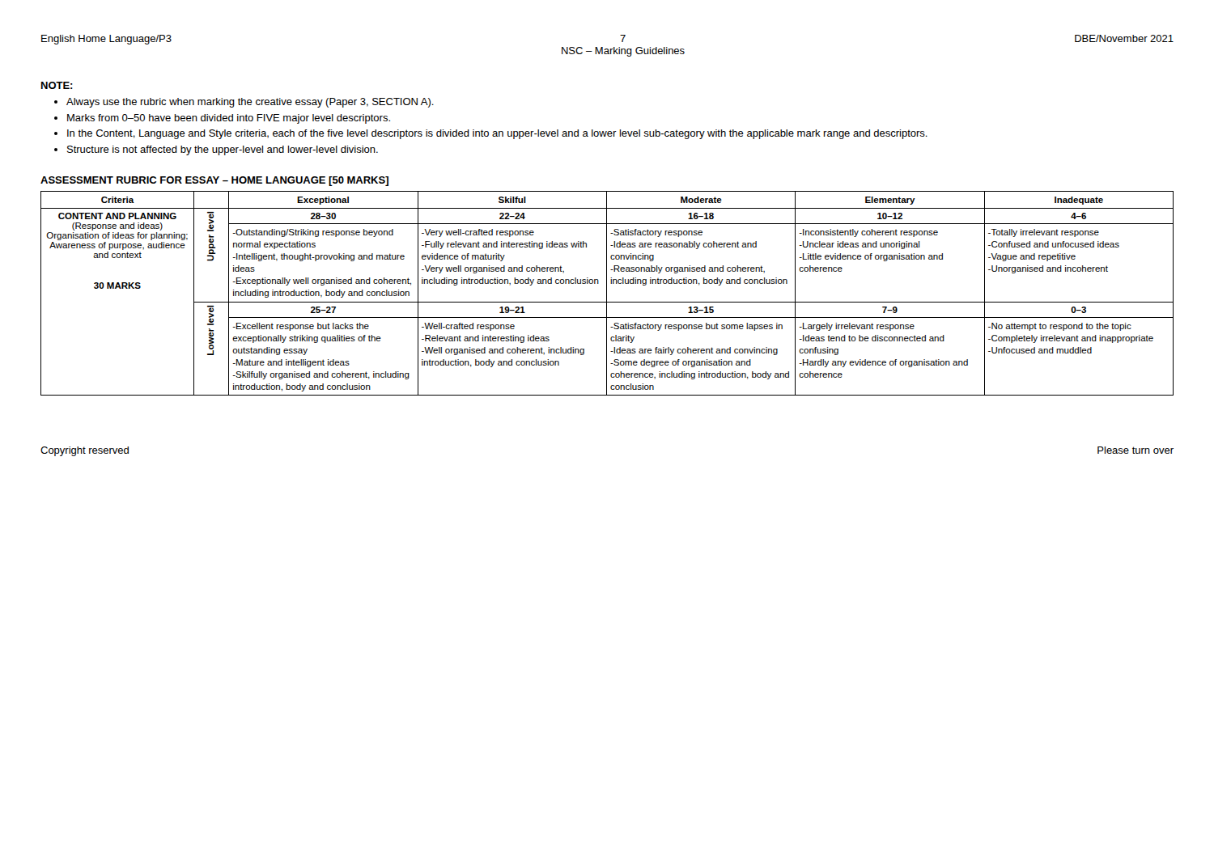English Home Language/P3
7
NSC – Marking Guidelines
DBE/November 2021
NOTE:
Always use the rubric when marking the creative essay (Paper 3, SECTION A).
Marks from 0–50 have been divided into FIVE major level descriptors.
In the Content, Language and Style criteria, each of the five level descriptors is divided into an upper-level and a lower level sub-category with the applicable mark range and descriptors.
Structure is not affected by the upper-level and lower-level division.
ASSESSMENT RUBRIC FOR ESSAY – HOME LANGUAGE [50 MARKS]
| Criteria | | Exceptional | Skilful | Moderate | Elementary | Inadequate |
| --- | --- | --- | --- | --- | --- | --- |
| CONTENT AND PLANNING (Response and ideas) Organisation of ideas for planning; Awareness of purpose, audience and context 30 MARKS | Upper level | 28–30 | 22–24 | 16–18 | 10–12 | 4–6 |
| -Outstanding/Striking response beyond normal expectations -Intelligent, thought-provoking and mature ideas -Exceptionally well organised and coherent, including introduction, body and conclusion | -Very well-crafted response -Fully relevant and interesting ideas with evidence of maturity -Very well organised and coherent, including introduction, body and conclusion | -Satisfactory response -Ideas are reasonably coherent and convincing -Reasonably organised and coherent, including introduction, body and conclusion | -Inconsistently coherent response -Unclear ideas and unoriginal -Little evidence of organisation and coherence | -Totally irrelevant response -Confused and unfocused ideas -Vague and repetitive -Unorganised and incoherent |
| Lower level | 25–27 | 19–21 | 13–15 | 7–9 | 0–3 |
| -Excellent response but lacks the exceptionally striking qualities of the outstanding essay -Mature and intelligent ideas -Skilfully organised and coherent, including introduction, body and conclusion | -Well-crafted response -Relevant and interesting ideas -Well organised and coherent, including introduction, body and conclusion | -Satisfactory response but some lapses in clarity -Ideas are fairly coherent and convincing -Some degree of organisation and coherence, including introduction, body and conclusion | -Largely irrelevant response -Ideas tend to be disconnected and confusing -Hardly any evidence of organisation and coherence | -No attempt to respond to the topic -Completely irrelevant and inappropriate -Unfocused and muddled |
Copyright reserved
Please turn over